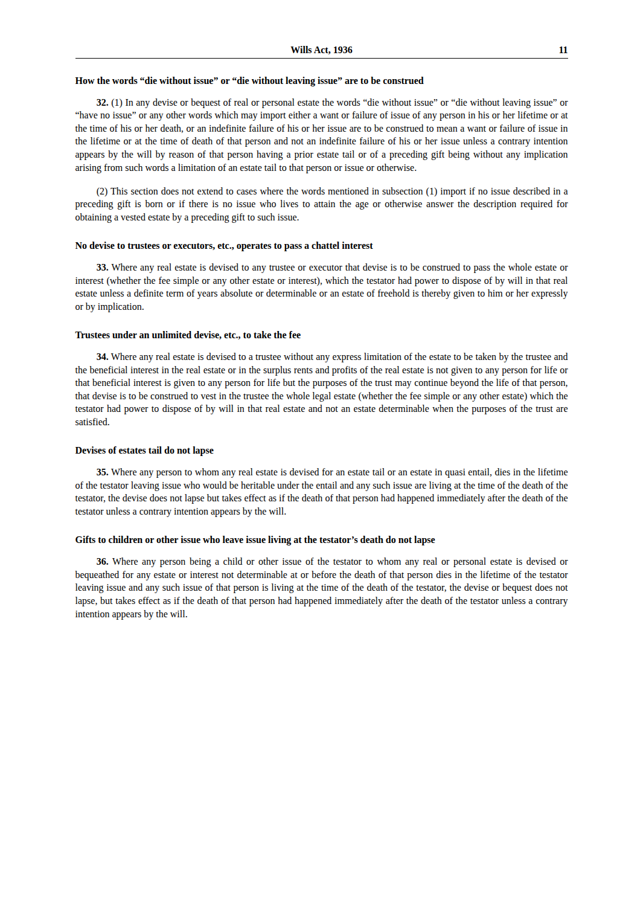Wills Act, 1936 11
How the words “die without issue” or “die without leaving issue” are to be construed
32. (1) In any devise or bequest of real or personal estate the words “die without issue” or “die without leaving issue” or “have no issue” or any other words which may import either a want or failure of issue of any person in his or her lifetime or at the time of his or her death, or an indefinite failure of his or her issue are to be construed to mean a want or failure of issue in the lifetime or at the time of death of that person and not an indefinite failure of his or her issue unless a contrary intention appears by the will by reason of that person having a prior estate tail or of a preceding gift being without any implication arising from such words a limitation of an estate tail to that person or issue or otherwise.
(2) This section does not extend to cases where the words mentioned in subsection (1) import if no issue described in a preceding gift is born or if there is no issue who lives to attain the age or otherwise answer the description required for obtaining a vested estate by a preceding gift to such issue.
No devise to trustees or executors, etc., operates to pass a chattel interest
33. Where any real estate is devised to any trustee or executor that devise is to be construed to pass the whole estate or interest (whether the fee simple or any other estate or interest), which the testator had power to dispose of by will in that real estate unless a definite term of years absolute or determinable or an estate of freehold is thereby given to him or her expressly or by implication.
Trustees under an unlimited devise, etc., to take the fee
34. Where any real estate is devised to a trustee without any express limitation of the estate to be taken by the trustee and the beneficial interest in the real estate or in the surplus rents and profits of the real estate is not given to any person for life or that beneficial interest is given to any person for life but the purposes of the trust may continue beyond the life of that person, that devise is to be construed to vest in the trustee the whole legal estate (whether the fee simple or any other estate) which the testator had power to dispose of by will in that real estate and not an estate determinable when the purposes of the trust are satisfied.
Devises of estates tail do not lapse
35. Where any person to whom any real estate is devised for an estate tail or an estate in quasi entail, dies in the lifetime of the testator leaving issue who would be heritable under the entail and any such issue are living at the time of the death of the testator, the devise does not lapse but takes effect as if the death of that person had happened immediately after the death of the testator unless a contrary intention appears by the will.
Gifts to children or other issue who leave issue living at the testator’s death do not lapse
36. Where any person being a child or other issue of the testator to whom any real or personal estate is devised or bequeathed for any estate or interest not determinable at or before the death of that person dies in the lifetime of the testator leaving issue and any such issue of that person is living at the time of the death of the testator, the devise or bequest does not lapse, but takes effect as if the death of that person had happened immediately after the death of the testator unless a contrary intention appears by the will.